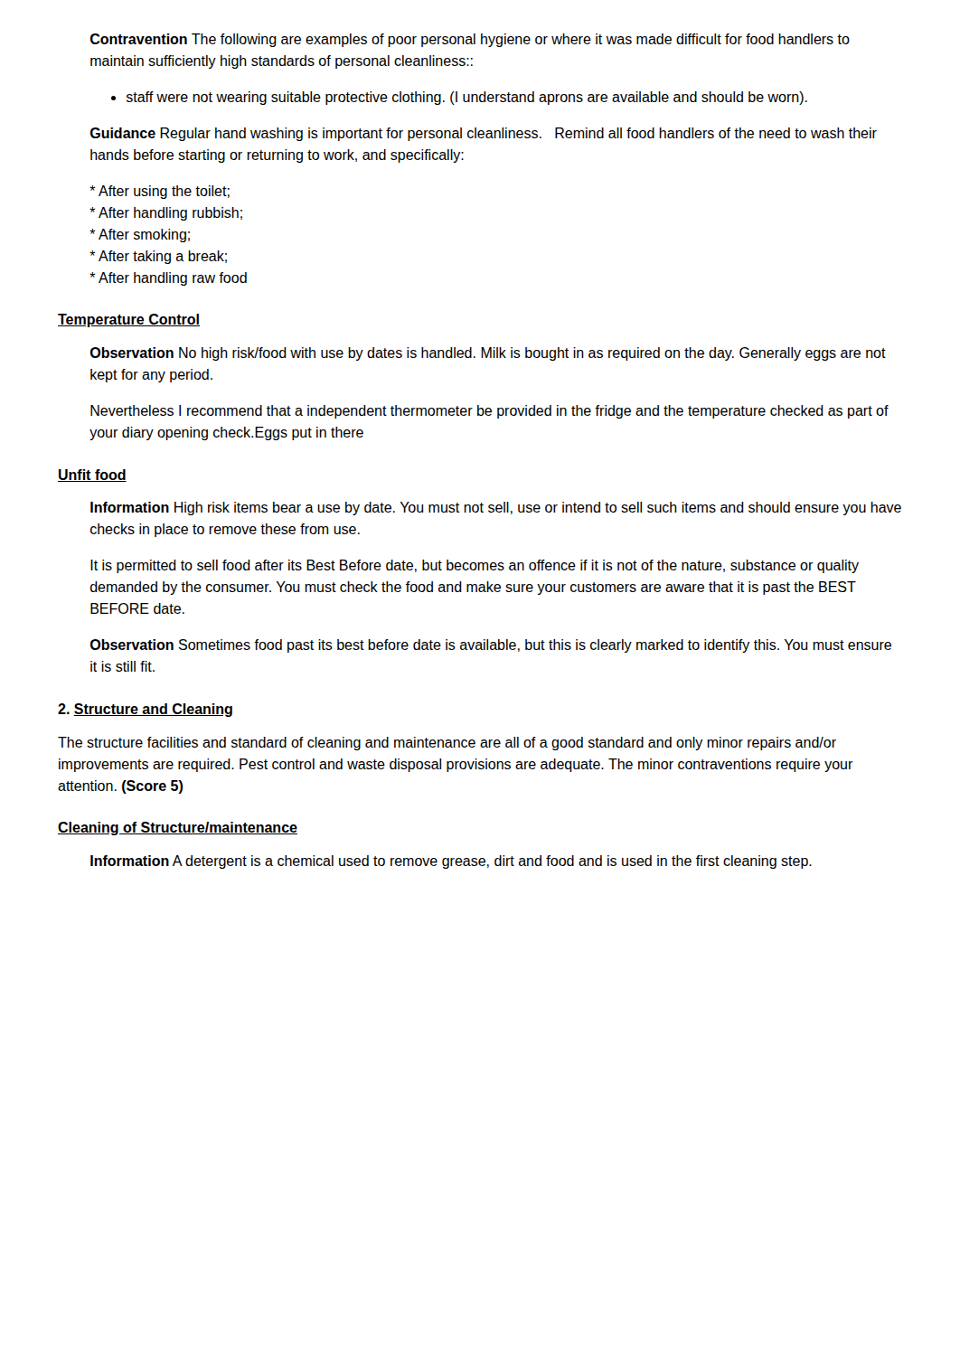Contravention The following are examples of poor personal hygiene or where it was made difficult for food handlers to maintain sufficiently high standards of personal cleanliness::
staff were not wearing suitable protective clothing. (I understand aprons are available and should be worn).
Guidance Regular hand washing is important for personal cleanliness. Remind all food handlers of the need to wash their hands before starting or returning to work, and specifically:
* After using the toilet;
* After handling rubbish;
* After smoking;
* After taking a break;
* After handling raw food
Temperature Control
Observation No high risk/food with use by dates is handled. Milk is bought in as required on the day. Generally eggs are not kept for any period.
Nevertheless I recommend that a independent thermometer be provided in the fridge and the temperature checked as part of your diary opening check.Eggs put in there
Unfit food
Information High risk items bear a use by date. You must not sell, use or intend to sell such items and should ensure you have checks in place to remove these from use.
It is permitted to sell food after its Best Before date, but becomes an offence if it is not of the nature, substance or quality demanded by the consumer. You must check the food and make sure your customers are aware that it is past the BEST BEFORE date.
Observation Sometimes food past its best before date is available, but this is clearly marked to identify this. You must ensure it is still fit.
2. Structure and Cleaning
The structure facilities and standard of cleaning and maintenance are all of a good standard and only minor repairs and/or improvements are required. Pest control and waste disposal provisions are adequate. The minor contraventions require your attention. (Score 5)
Cleaning of Structure/maintenance
Information A detergent is a chemical used to remove grease, dirt and food and is used in the first cleaning step.